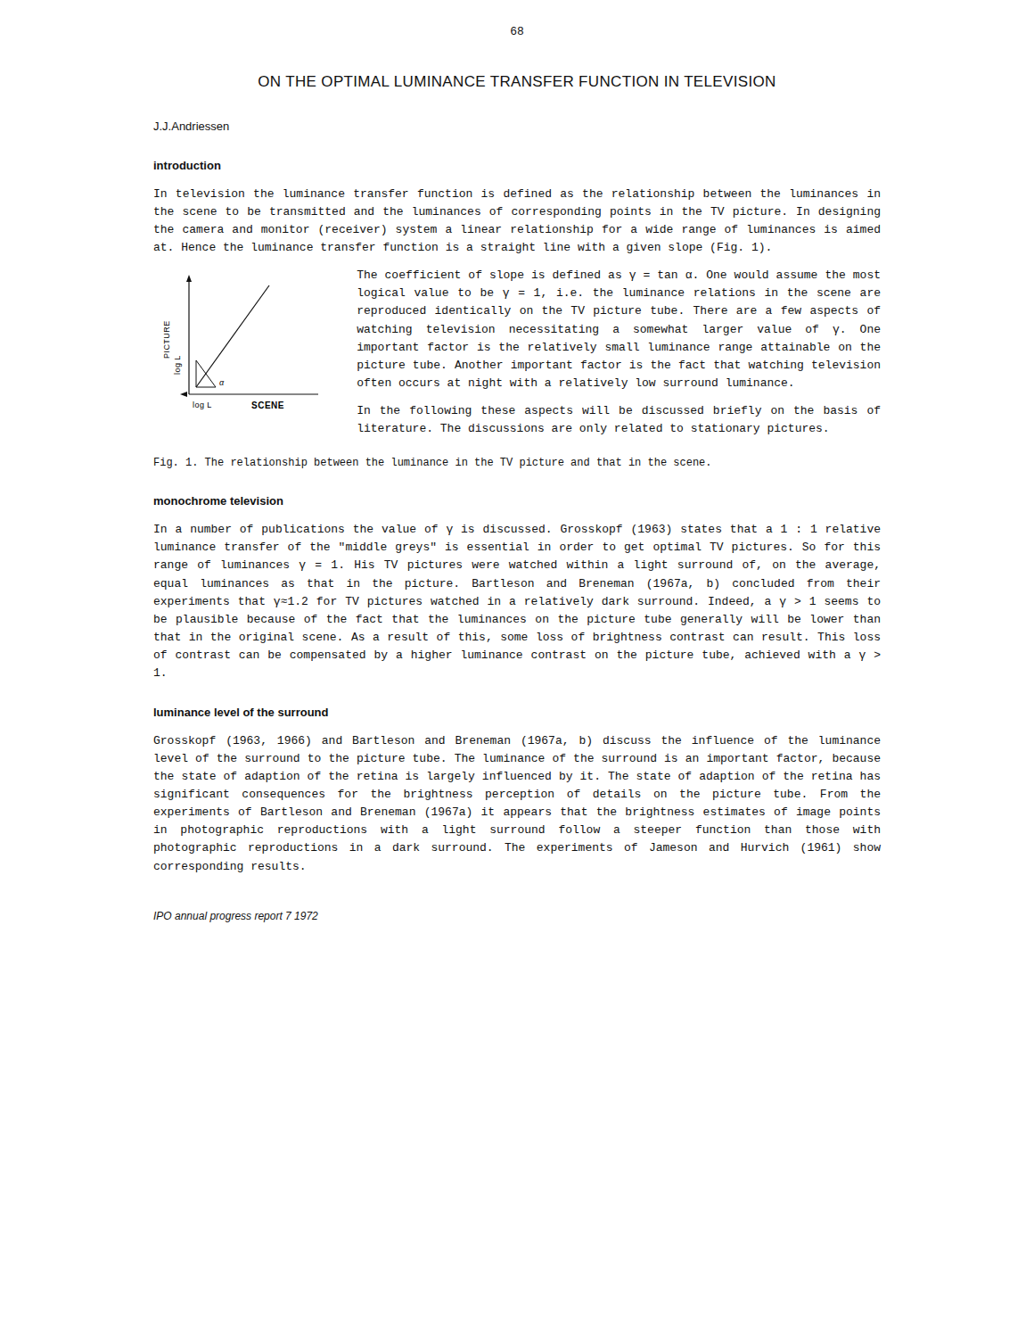68
ON THE OPTIMAL LUMINANCE TRANSFER FUNCTION IN TELEVISION
J.J.Andriessen
introduction
In television the luminance transfer function is defined as the relationship between the luminances in the scene to be transmitted and the luminances of corresponding points in the TV picture. In designing the camera and monitor (receiver) system a linear relationship for a wide range of luminances is aimed at. Hence the luminance transfer function is a straight line with a given slope (Fig. 1).
α PICTURE log L log L SCENE
The coefficient of slope is defined as γ = tan α. One would assume the most logical value to be γ = 1, i.e. the luminance relations in the scene are reproduced identically on the TV picture tube. There are a few aspects of watching television necessitating a somewhat larger value of γ. One important factor is the relatively small luminance range attainable on the picture tube. Another important factor is the fact that watching television often occurs at night with a relatively low surround luminance.
In the following these aspects will be discussed briefly on the basis of literature. The discussions are only related to stationary pictures.
Fig. 1. The relationship between the luminance in the TV picture and that in the scene.
monochrome television
In a number of publications the value of γ is discussed. Grosskopf (1963) states that a 1 : 1 relative luminance transfer of the "middle greys" is essential in order to get optimal TV pictures. So for this range of luminances γ = 1. His TV pictures were watched within a light surround of, on the average, equal luminances as that in the picture. Bartleson and Breneman (1967a, b) concluded from their experiments that γ≈1.2 for TV pictures watched in a relatively dark surround. Indeed, a γ > 1 seems to be plausible because of the fact that the luminances on the picture tube generally will be lower than that in the original scene. As a result of this, some loss of brightness contrast can result. This loss of contrast can be compensated by a higher luminance contrast on the picture tube, achieved with a γ > 1.
luminance level of the surround
Grosskopf (1963, 1966) and Bartleson and Breneman (1967a, b) discuss the influence of the luminance level of the surround to the picture tube. The luminance of the surround is an important factor, because the state of adaption of the retina is largely influenced by it. The state of adaption of the retina has significant consequences for the brightness perception of details on the picture tube. From the experiments of Bartleson and Breneman (1967a) it appears that the brightness estimates of image points in photographic reproductions with a light surround follow a steeper function than those with photographic reproductions in a dark surround. The experiments of Jameson and Hurvich (1961) show corresponding results.
IPO annual progress report 7 1972